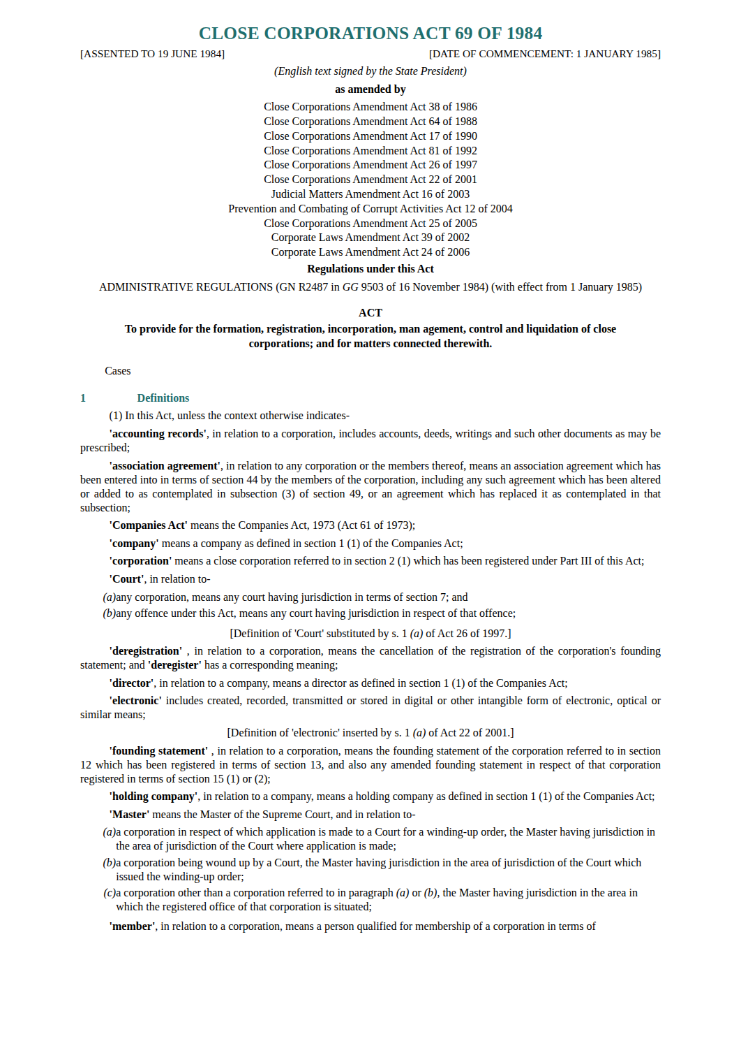CLOSE CORPORATIONS ACT 69 OF 1984
[ASSENTED TO 19 JUNE 1984] [DATE OF COMMENCEMENT: 1 JANUARY 1985]
(English text signed by the State President)
as amended by
Close Corporations Amendment Act 38 of 1986
Close Corporations Amendment Act 64 of 1988
Close Corporations Amendment Act 17 of 1990
Close Corporations Amendment Act 81 of 1992
Close Corporations Amendment Act 26 of 1997
Close Corporations Amendment Act 22 of 2001
Judicial Matters Amendment Act 16 of 2003
Prevention and Combating of Corrupt Activities Act 12 of 2004
Close Corporations Amendment Act 25 of 2005
Corporate Laws Amendment Act 39 of 2002
Corporate Laws Amendment Act 24 of 2006
Regulations under this Act
ADMINISTRATIVE REGULATIONS (GN R2487 in GG 9503 of 16 November 1984) (with effect from 1 January 1985)
ACT
To provide for the formation, registration, incorporation, man agement, control and liquidation of close
corporations; and for matters connected therewith.
Cases
1 Definitions
(1) In this Act, unless the context otherwise indicates-
'accounting records', in relation to a corporation, includes accounts, deeds, writings and such other documents as may be prescribed;
'association agreement', in relation to any corporation or the members thereof, means an association agreement which has been entered into in terms of section 44 by the members of the corporation, including any such agreement which has been altered or added to as contemplated in subsection (3) of section 49, or an agreement which has replaced it as contemplated in that subsection;
'Companies Act' means the Companies Act, 1973 (Act 61 of 1973);
'company' means a company as defined in section 1 (1) of the Companies Act;
'corporation' means a close corporation referred to in section 2 (1) which has been registered under Part III of this Act;
'Court', in relation to-
| (a) | any corporation, means any court having jurisdiction in terms of section 7; and |
| (b) | any offence under this Act, means any court having jurisdiction in respect of that offence; |
[Definition of 'Court' substituted by s. 1 (a) of Act 26 of 1997.]
'deregistration' , in relation to a corporation, means the cancellation of the registration of the corporation's founding statement; and 'deregister' has a corresponding meaning;
'director', in relation to a company, means a director as defined in section 1 (1) of the Companies Act;
'electronic' includes created, recorded, transmitted or stored in digital or other intangible form of electronic, optical or similar means;
[Definition of 'electronic' inserted by s. 1 (a) of Act 22 of 2001.]
'founding statement' , in relation to a corporation, means the founding statement of the corporation referred to in section 12 which has been registered in terms of section 13, and also any amended founding statement in respect of that corporation registered in terms of section 15 (1) or (2);
'holding company', in relation to a company, means a holding company as defined in section 1 (1) of the Companies Act;
'Master' means the Master of the Supreme Court, and in relation to-
| (a) | a corporation in respect of which application is made to a Court for a winding-up order, the Master having jurisdiction in the area of jurisdiction of the Court where application is made; |
| (b) | a corporation being wound up by a Court, the Master having jurisdiction in the area of jurisdiction of the Court which issued the winding-up order; |
| (c) | a corporation other than a corporation referred to in paragraph (a) or (b) , the Master having jurisdiction in the area in which the registered office of that corporation is situated; |
'member', in relation to a corporation, means a person qualified for membership of a corporation in terms of